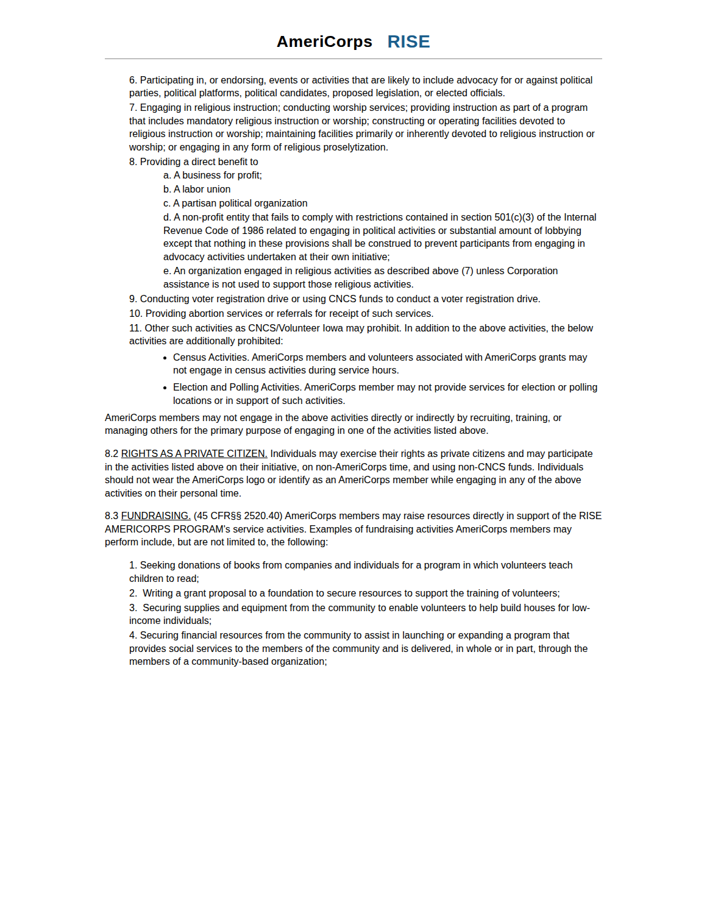AmeriCorps RISE
6. Participating in, or endorsing, events or activities that are likely to include advocacy for or against political parties, political platforms, political candidates, proposed legislation, or elected officials.
7. Engaging in religious instruction; conducting worship services; providing instruction as part of a program that includes mandatory religious instruction or worship; constructing or operating facilities devoted to religious instruction or worship; maintaining facilities primarily or inherently devoted to religious instruction or worship; or engaging in any form of religious proselytization.
8. Providing a direct benefit to
a. A business for profit;
b. A labor union
c. A partisan political organization
d. A non-profit entity that fails to comply with restrictions contained in section 501(c)(3) of the Internal Revenue Code of 1986 related to engaging in political activities or substantial amount of lobbying except that nothing in these provisions shall be construed to prevent participants from engaging in advocacy activities undertaken at their own initiative;
e. An organization engaged in religious activities as described above (7) unless Corporation assistance is not used to support those religious activities.
9. Conducting voter registration drive or using CNCS funds to conduct a voter registration drive.
10. Providing abortion services or referrals for receipt of such services.
11. Other such activities as CNCS/Volunteer Iowa may prohibit. In addition to the above activities, the below activities are additionally prohibited:
Census Activities. AmeriCorps members and volunteers associated with AmeriCorps grants may not engage in census activities during service hours.
Election and Polling Activities. AmeriCorps member may not provide services for election or polling locations or in support of such activities.
AmeriCorps members may not engage in the above activities directly or indirectly by recruiting, training, or managing others for the primary purpose of engaging in one of the activities listed above.
8.2 RIGHTS AS A PRIVATE CITIZEN. Individuals may exercise their rights as private citizens and may participate in the activities listed above on their initiative, on non-AmeriCorps time, and using non-CNCS funds. Individuals should not wear the AmeriCorps logo or identify as an AmeriCorps member while engaging in any of the above activities on their personal time.
8.3 FUNDRAISING. (45 CFR§§ 2520.40) AmeriCorps members may raise resources directly in support of the RISE AMERICORPS PROGRAM's service activities. Examples of fundraising activities AmeriCorps members may perform include, but are not limited to, the following:
1. Seeking donations of books from companies and individuals for a program in which volunteers teach children to read;
2. Writing a grant proposal to a foundation to secure resources to support the training of volunteers;
3. Securing supplies and equipment from the community to enable volunteers to help build houses for low-income individuals;
4. Securing financial resources from the community to assist in launching or expanding a program that provides social services to the members of the community and is delivered, in whole or in part, through the members of a community-based organization;